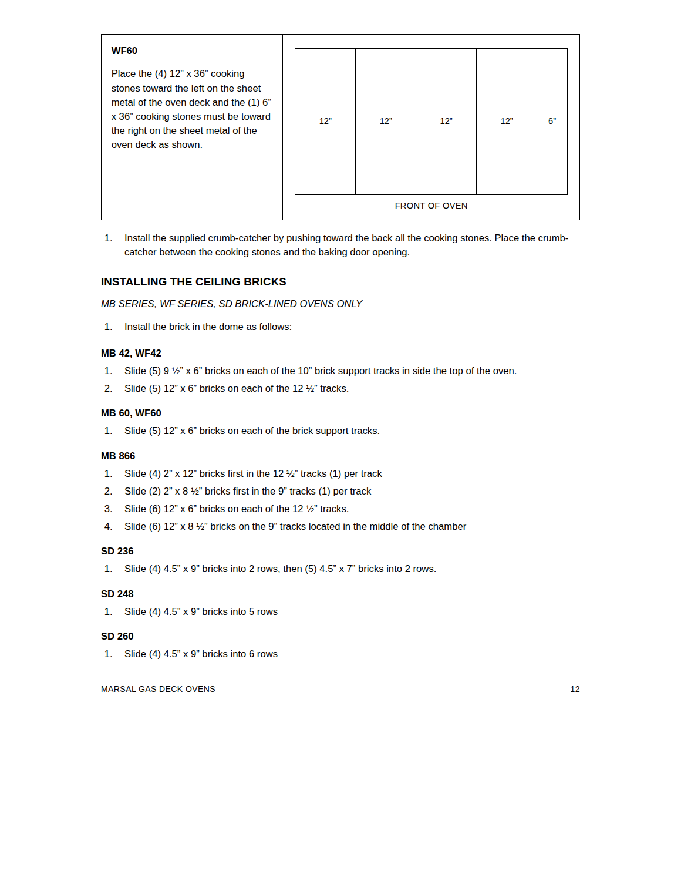WF60
Place the (4) 12” x 36” cooking stones toward the left on the sheet metal of the oven deck and the (1) 6” x 36” cooking stones must be toward the right on the sheet metal of the oven deck as shown.
12”
12”
12”
12”
6”
FRONT OF OVEN
Install the supplied crumb-catcher by pushing toward the back all the cooking stones. Place the crumb-catcher between the cooking stones and the baking door opening.
INSTALLING THE CEILING BRICKS
MB SERIES, WF SERIES, SD BRICK-LINED OVENS ONLY
Install the brick in the dome as follows:
MB 42, WF42
Slide (5) 9 ½” x 6” bricks on each of the 10” brick support tracks in side the top of the oven.
Slide (5) 12” x 6” bricks on each of the 12 ½” tracks.
MB 60, WF60
Slide (5) 12” x 6” bricks on each of the brick support tracks.
MB 866
Slide (4) 2” x 12” bricks first in the 12 ½” tracks (1) per track
Slide (2) 2” x 8 ½” bricks first in the 9” tracks (1) per track
Slide (6) 12” x 6” bricks on each of the 12 ½” tracks.
Slide (6) 12” x 8 ½” bricks on the 9” tracks located in the middle of the chamber
SD 236
Slide (4) 4.5” x 9” bricks into 2 rows, then (5) 4.5” x 7” bricks into 2 rows.
SD 248
Slide (4) 4.5” x 9” bricks into 5 rows
SD 260
Slide (4) 4.5” x 9” bricks into 6 rows
MARSAL GAS DECK OVENS 12